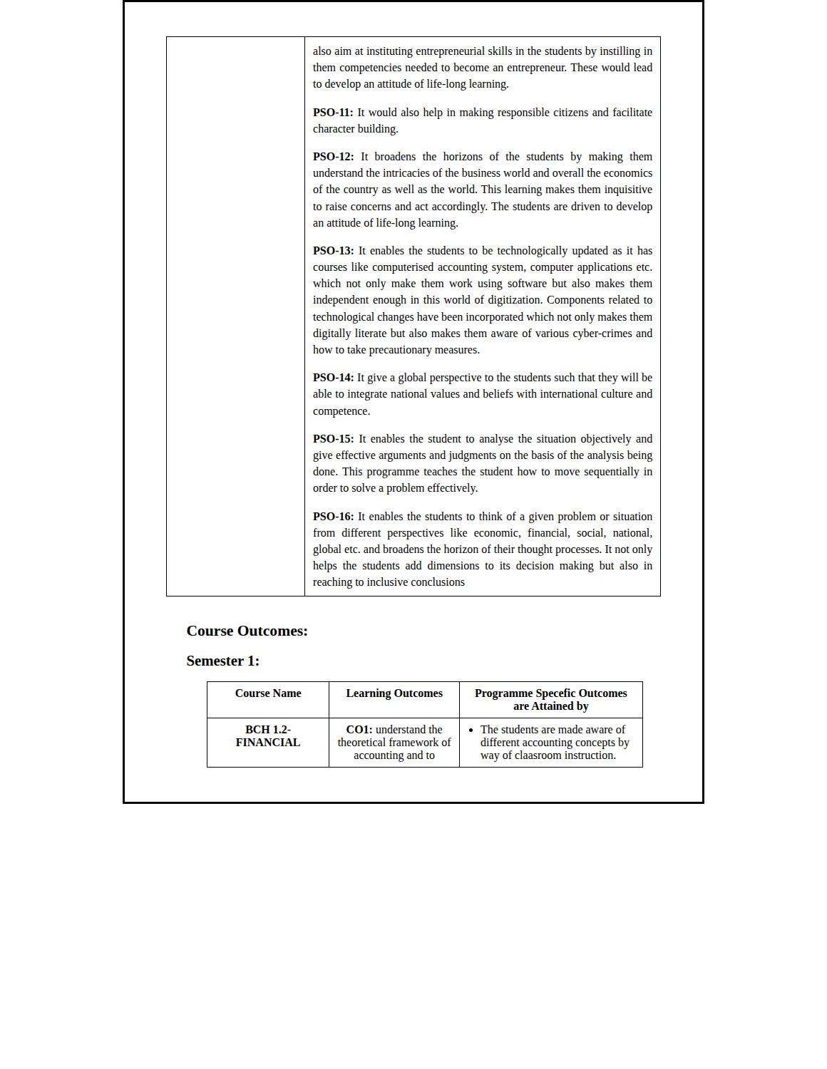| | also aim at instituting entrepreneurial skills in the students by instilling in them competencies needed to become an entrepreneur. These would lead to develop an attitude of life-long learning. PSO-11: It would also help in making responsible citizens and facilitate character building. PSO-12: It broadens the horizons of the students by making them understand the intricacies of the business world and overall the economics of the country as well as the world. This learning makes them inquisitive to raise concerns and act accordingly. The students are driven to develop an attitude of life-long learning. PSO-13: It enables the students to be technologically updated as it has courses like computerised accounting system, computer applications etc. which not only make them work using software but also makes them independent enough in this world of digitization. Components related to technological changes have been incorporated which not only makes them digitally literate but also makes them aware of various cyber-crimes and how to take precautionary measures. PSO-14: It give a global perspective to the students such that they will be able to integrate national values and beliefs with international culture and competence. PSO-15: It enables the student to analyse the situation objectively and give effective arguments and judgments on the basis of the analysis being done. This programme teaches the student how to move sequentially in order to solve a problem effectively. PSO-16: It enables the students to think of a given problem or situation from different perspectives like economic, financial, social, national, global etc. and broadens the horizon of their thought processes. It not only helps the students add dimensions to its decision making but also in reaching to inclusive conclusions |
Course Outcomes:
Semester 1:
| Course Name | Learning Outcomes | Programme Specefic Outcomes are Attained by |
| --- | --- | --- |
| BCH 1.2-FINANCIAL | CO1: understand the theoretical framework of accounting and to | The students are made aware of different accounting concepts by way of claasroom instruction. |